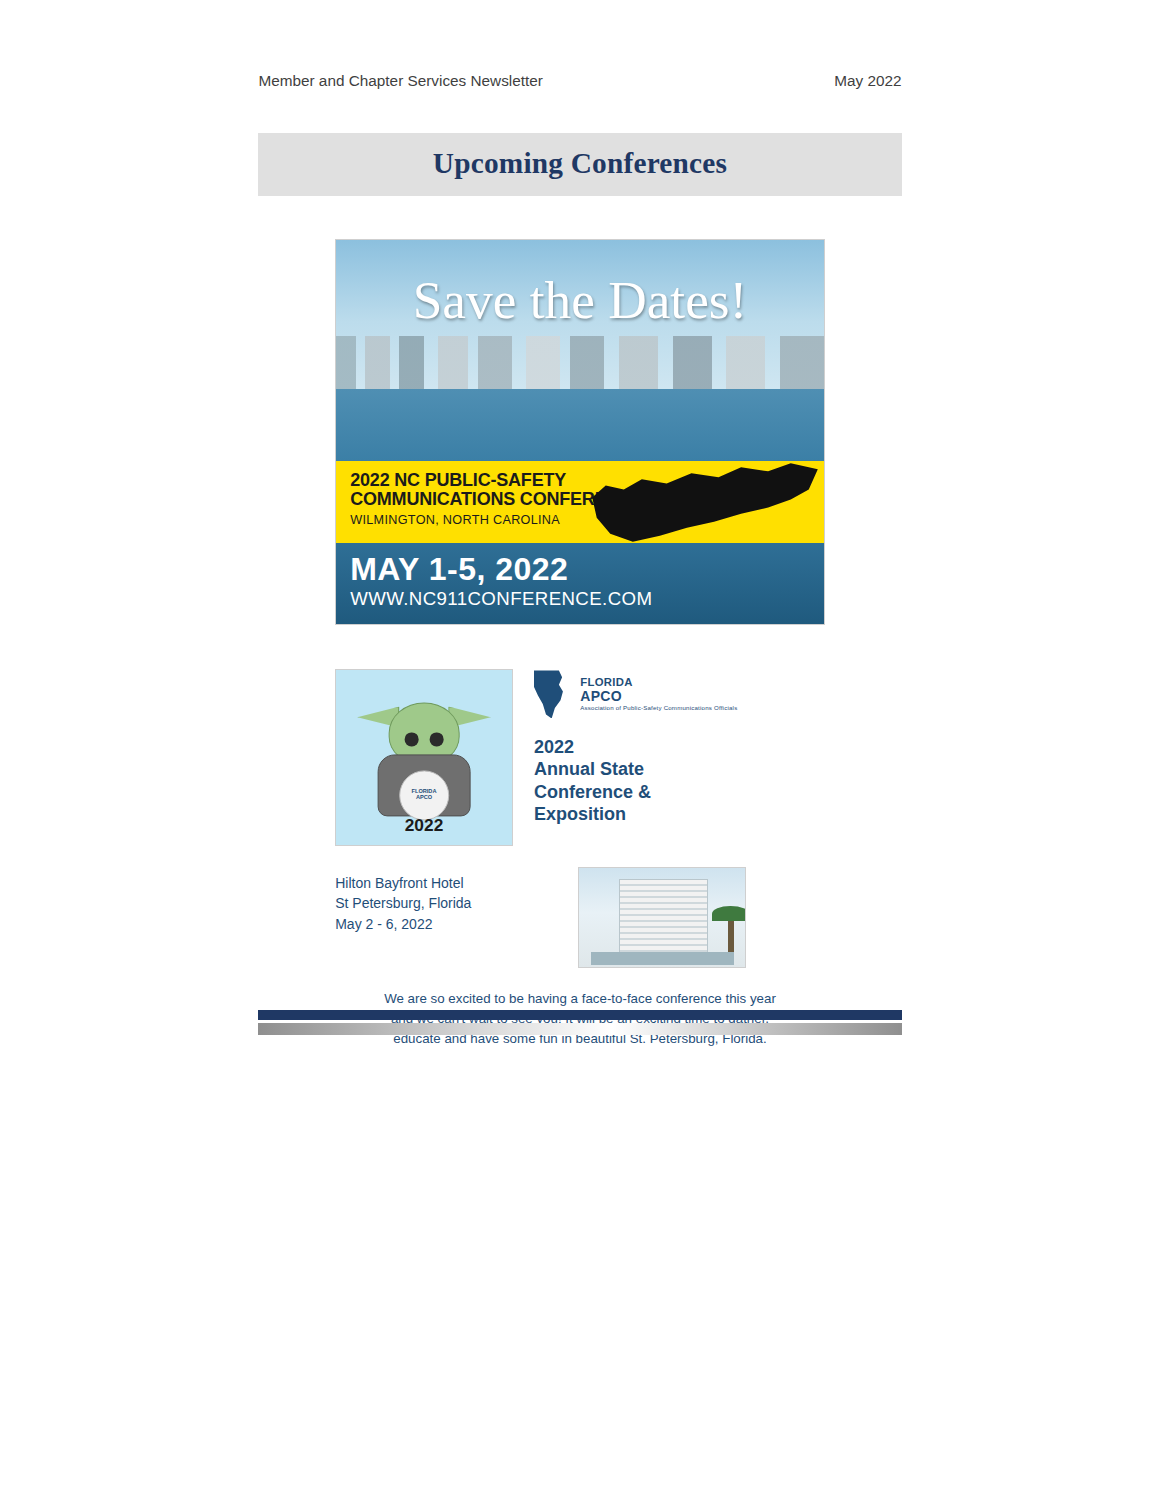Member and Chapter Services Newsletter May 2022
Upcoming Conferences
Save the Dates!
2022 NC PUBLIC-SAFETY
COMMUNICATIONS CONFERENCE
WILMINGTON, NORTH CAROLINA
MAY 1-5, 2022
WWW.NC911CONFERENCE.COM
FLORIDA
APCO
2022
FLORIDA
APCO
Association of Public-Safety Communications Officials
2022
Annual State
Conference &
Exposition
Hilton Bayfront Hotel
St Petersburg, Florida
May 2 - 6, 2022
We are so excited to be having a face-to-face conference this year and we can't wait to see you! It will be an exciting time to gather, educate and have some fun in beautiful St. Petersburg, Florida.